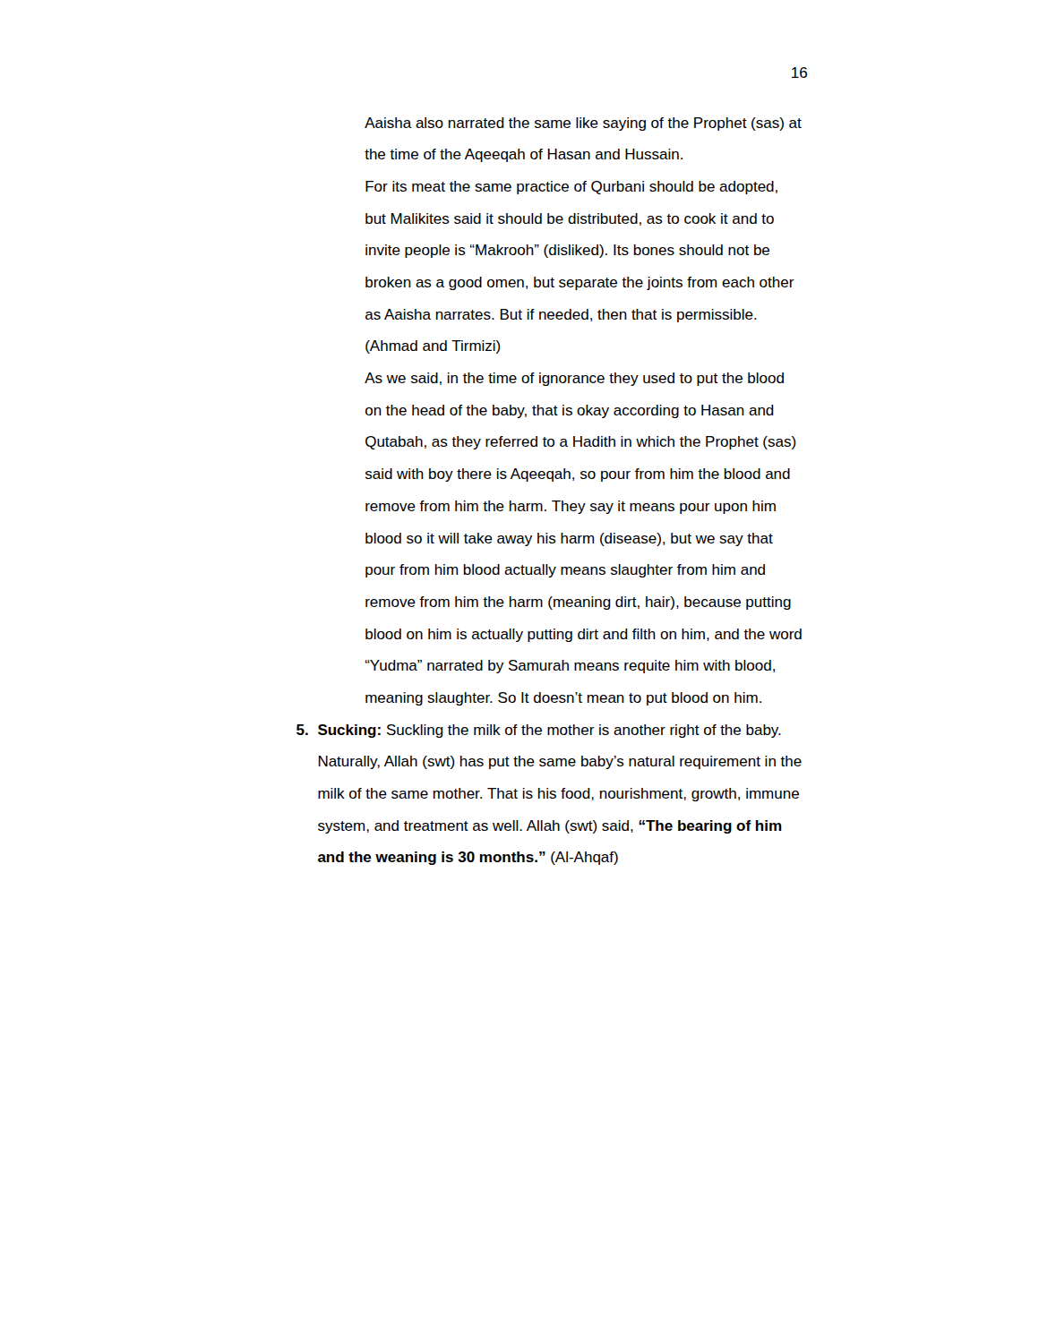16
Aaisha also narrated the same like saying of the Prophet (sas) at the time of the Aqeeqah of Hasan and Hussain.
For its meat the same practice of Qurbani should be adopted, but Malikites said it should be distributed, as to cook it and to invite people is “Makrooh” (disliked). Its bones should not be broken as a good omen, but separate the joints from each other as Aaisha narrates. But if needed, then that is permissible. (Ahmad and Tirmizi)
As we said, in the time of ignorance they used to put the blood on the head of the baby, that is okay according to Hasan and Qutabah, as they referred to a Hadith in which the Prophet (sas) said with boy there is Aqeeqah, so pour from him the blood and remove from him the harm. They say it means pour upon him blood so it will take away his harm (disease), but we say that pour from him blood actually means slaughter from him and remove from him the harm (meaning dirt, hair), because putting blood on him is actually putting dirt and filth on him, and the word “Yudma” narrated by Samurah means requite him with blood, meaning slaughter. So It doesn’t mean to put blood on him.
5. Sucking: Suckling the milk of the mother is another right of the baby. Naturally, Allah (swt) has put the same baby’s natural requirement in the milk of the same mother. That is his food, nourishment, growth, immune system, and treatment as well. Allah (swt) said, “The bearing of him and the weaning is 30 months.” (Al-Ahqaf)